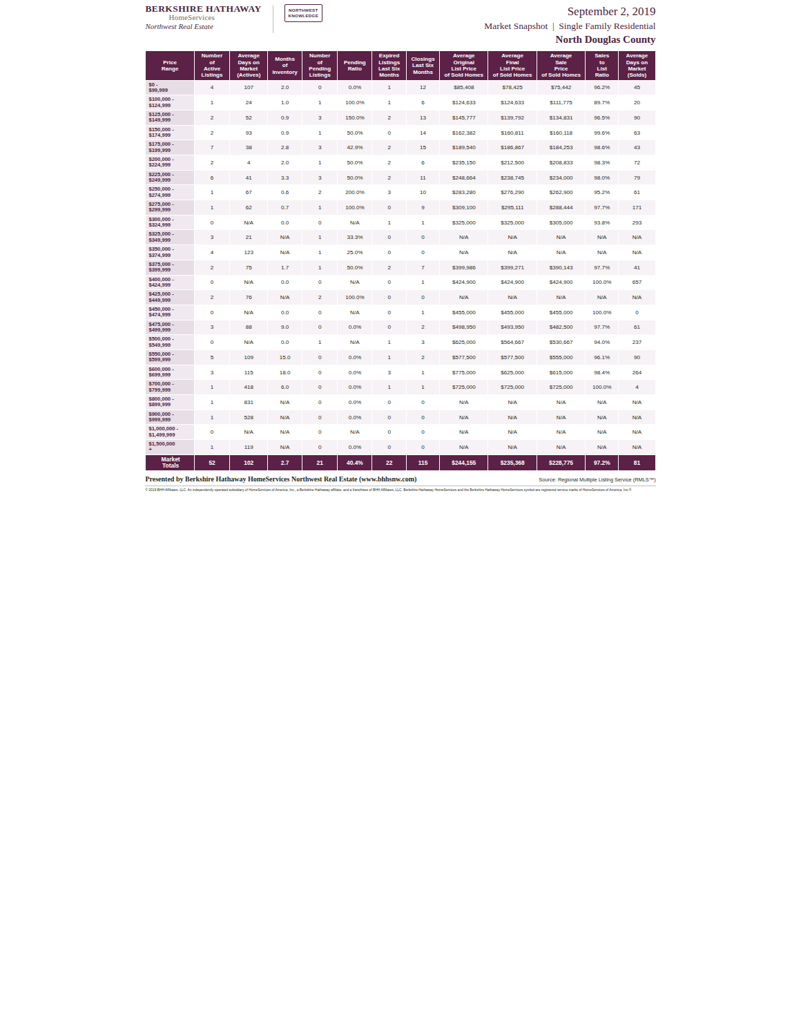BERKSHIRE HATHAWAY
HomeServices
Northwest Real Estate
NORTHWEST
KNOWLEDGE
September 2, 2019
Market Snapshot | Single Family Residential
North Douglas County
| Price Range | Number of Active Listings | Average Days on Market (Actives) | Months of Inventory | Number of Pending Listings | Pending Ratio | Expired Listings Last Six Months | Closings Last Six Months | Average Original List Price of Sold Homes | Average Final List Price of Sold Homes | Average Sale Price of Sold Homes | Sales to List Ratio | Average Days on Market (Solds) |
| --- | --- | --- | --- | --- | --- | --- | --- | --- | --- | --- | --- | --- |
| $0 - $99,999 | 4 | 107 | 2.0 | 0 | 0.0% | 1 | 12 | $85,408 | $78,425 | $75,442 | 96.2% | 45 |
| $100,000 - $124,999 | 1 | 24 | 1.0 | 1 | 100.0% | 1 | 6 | $124,633 | $124,633 | $111,775 | 89.7% | 20 |
| $125,000 - $149,999 | 2 | 52 | 0.9 | 3 | 150.0% | 2 | 13 | $145,777 | $139,792 | $134,831 | 96.5% | 90 |
| $150,000 - $174,999 | 2 | 93 | 0.9 | 1 | 50.0% | 0 | 14 | $162,382 | $160,811 | $160,118 | 99.6% | 63 |
| $175,000 - $199,999 | 7 | 38 | 2.8 | 3 | 42.9% | 2 | 15 | $189,540 | $186,867 | $184,253 | 98.6% | 43 |
| $200,000 - $224,999 | 2 | 4 | 2.0 | 1 | 50.0% | 2 | 6 | $235,150 | $212,500 | $208,833 | 98.3% | 72 |
| $225,000 - $249,999 | 6 | 41 | 3.3 | 3 | 50.0% | 2 | 11 | $248,664 | $238,745 | $234,000 | 98.0% | 79 |
| $250,000 - $274,999 | 1 | 67 | 0.6 | 2 | 200.0% | 3 | 10 | $283,280 | $276,290 | $262,900 | 95.2% | 61 |
| $275,000 - $299,999 | 1 | 62 | 0.7 | 1 | 100.0% | 0 | 9 | $309,100 | $295,111 | $288,444 | 97.7% | 171 |
| $300,000 - $324,999 | 0 | N/A | 0.0 | 0 | N/A | 1 | 1 | $325,000 | $325,000 | $305,000 | 93.8% | 293 |
| $325,000 - $349,999 | 3 | 21 | N/A | 1 | 33.3% | 0 | 0 | N/A | N/A | N/A | N/A | N/A |
| $350,000 - $374,999 | 4 | 123 | N/A | 1 | 25.0% | 0 | 0 | N/A | N/A | N/A | N/A | N/A |
| $375,000 - $399,999 | 2 | 75 | 1.7 | 1 | 50.0% | 2 | 7 | $399,986 | $399,271 | $390,143 | 97.7% | 41 |
| $400,000 - $424,999 | 0 | N/A | 0.0 | 0 | N/A | 0 | 1 | $424,900 | $424,900 | $424,900 | 100.0% | 657 |
| $425,000 - $449,999 | 2 | 76 | N/A | 2 | 100.0% | 0 | 0 | N/A | N/A | N/A | N/A | N/A |
| $450,000 - $474,999 | 0 | N/A | 0.0 | 0 | N/A | 0 | 1 | $455,000 | $455,000 | $455,000 | 100.0% | 0 |
| $475,000 - $499,999 | 3 | 88 | 9.0 | 0 | 0.0% | 0 | 2 | $498,950 | $493,950 | $482,500 | 97.7% | 61 |
| $500,000 - $549,999 | 0 | N/A | 0.0 | 1 | N/A | 1 | 3 | $625,000 | $564,667 | $530,667 | 94.0% | 237 |
| $550,000 - $599,999 | 5 | 109 | 15.0 | 0 | 0.0% | 1 | 2 | $577,500 | $577,500 | $555,000 | 96.1% | 90 |
| $600,000 - $699,999 | 3 | 115 | 18.0 | 0 | 0.0% | 3 | 1 | $775,000 | $625,000 | $615,000 | 98.4% | 264 |
| $700,000 - $799,999 | 1 | 418 | 6.0 | 0 | 0.0% | 1 | 1 | $725,000 | $725,000 | $725,000 | 100.0% | 4 |
| $800,000 - $899,999 | 1 | 831 | N/A | 0 | 0.0% | 0 | 0 | N/A | N/A | N/A | N/A | N/A |
| $900,000 - $999,999 | 1 | 528 | N/A | 0 | 0.0% | 0 | 0 | N/A | N/A | N/A | N/A | N/A |
| $1,000,000 - $1,499,999 | 0 | N/A | N/A | 0 | N/A | 0 | 0 | N/A | N/A | N/A | N/A | N/A |
| $1,500,000 + | 1 | 119 | N/A | 0 | 0.0% | 0 | 0 | N/A | N/A | N/A | N/A | N/A |
| Market Totals | 52 | 102 | 2.7 | 21 | 40.4% | 22 | 115 | $244,155 | $235,368 | $228,775 | 97.2% | 81 |
Presented by Berkshire Hathaway HomeServices Northwest Real Estate (www.bhhsnw.com)
Source: Regional Multiple Listing Service (RMLS™)
© 2019 BHH Affiliates, LLC. An independently operated subsidiary of HomeServices of America, Inc., a Berkshire Hathaway affiliate, and a franchisee of BHH Affiliates, LLC. Berkshire Hathaway HomeServices and the Berkshire Hathaway HomeServices symbol are registered service marks of HomeServices of America, Inc.®